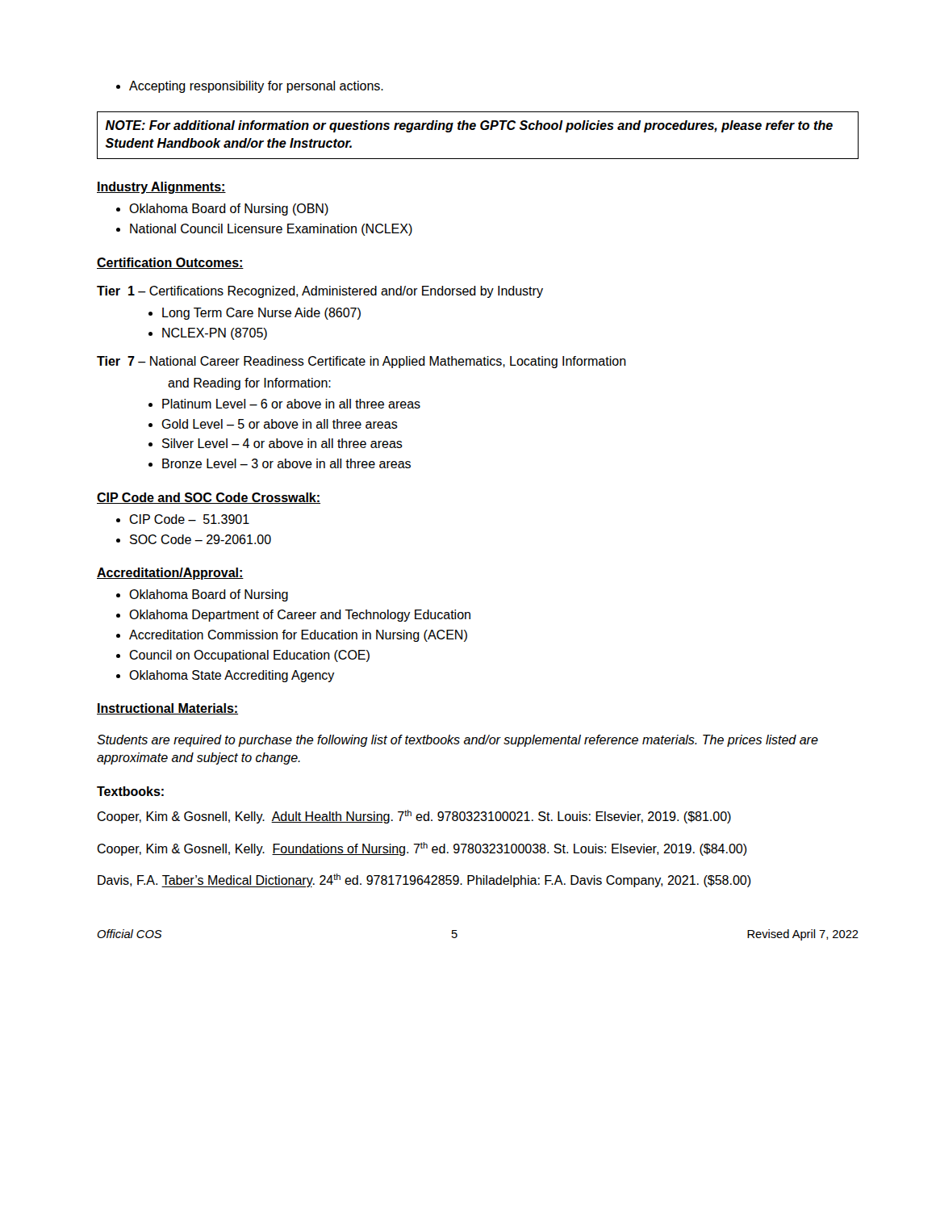Accepting responsibility for personal actions.
NOTE: For additional information or questions regarding the GPTC School policies and procedures, please refer to the Student Handbook and/or the Instructor.
Industry Alignments:
Oklahoma Board of Nursing (OBN)
National Council Licensure Examination (NCLEX)
Certification Outcomes:
Tier 1 – Certifications Recognized, Administered and/or Endorsed by Industry
Long Term Care Nurse Aide (8607)
NCLEX-PN (8705)
Tier 7 – National Career Readiness Certificate in Applied Mathematics, Locating Information
and Reading for Information:
Platinum Level – 6 or above in all three areas
Gold Level – 5 or above in all three areas
Silver Level – 4 or above in all three areas
Bronze Level – 3 or above in all three areas
CIP Code and SOC Code Crosswalk:
CIP Code – 51.3901
SOC Code – 29-2061.00
Accreditation/Approval:
Oklahoma Board of Nursing
Oklahoma Department of Career and Technology Education
Accreditation Commission for Education in Nursing (ACEN)
Council on Occupational Education (COE)
Oklahoma State Accrediting Agency
Instructional Materials:
Students are required to purchase the following list of textbooks and/or supplemental reference materials. The prices listed are approximate and subject to change.
Textbooks:
Cooper, Kim & Gosnell, Kelly. Adult Health Nursing. 7th ed. 9780323100021. St. Louis: Elsevier, 2019. ($81.00)
Cooper, Kim & Gosnell, Kelly. Foundations of Nursing. 7th ed. 9780323100038. St. Louis: Elsevier, 2019. ($84.00)
Davis, F.A. Taber’s Medical Dictionary. 24th ed. 9781719642859. Philadelphia: F.A. Davis Company, 2021. ($58.00)
Official COS
5
Revised April 7, 2022